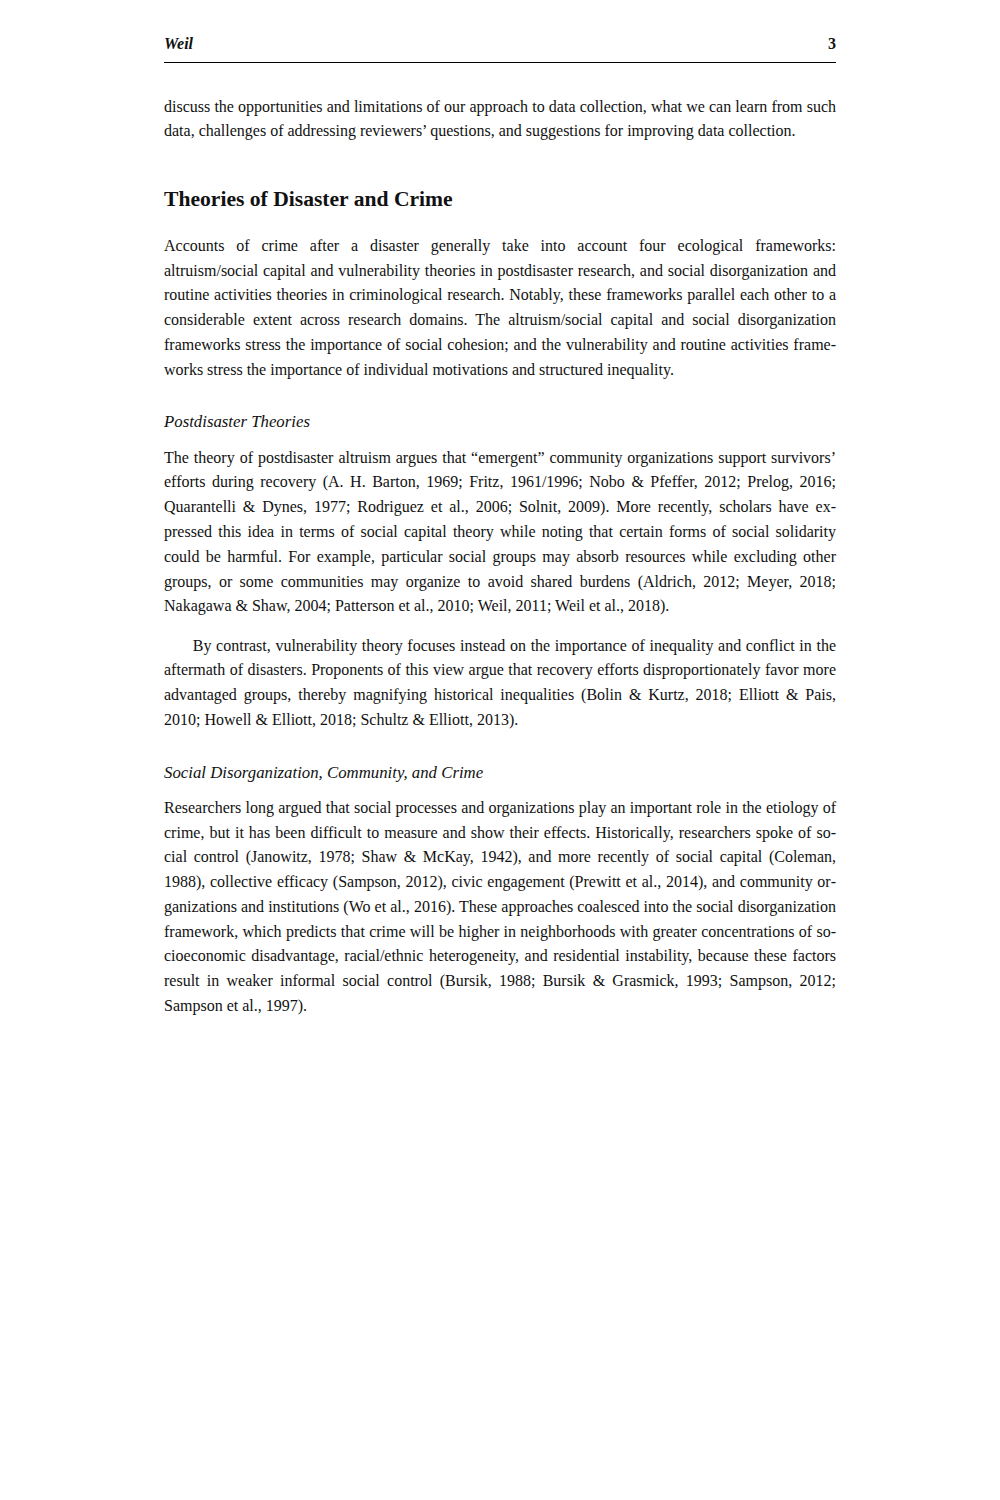Weil 3
discuss the opportunities and limitations of our approach to data collection, what we can learn from such data, challenges of addressing reviewers’ questions, and suggestions for improving data collection.
Theories of Disaster and Crime
Accounts of crime after a disaster generally take into account four ecological frameworks: altruism/social capital and vulnerability theories in postdisaster research, and social disorganization and routine activities theories in criminological research. Notably, these frameworks parallel each other to a considerable extent across research domains. The altruism/social capital and social disorganization frameworks stress the importance of social cohesion; and the vulnerability and routine activities frameworks stress the importance of individual motivations and structured inequality.
Postdisaster Theories
The theory of postdisaster altruism argues that “emergent” community organizations support survivors’ efforts during recovery (A. H. Barton, 1969; Fritz, 1961/1996; Nobo & Pfeffer, 2012; Prelog, 2016; Quarantelli & Dynes, 1977; Rodriguez et al., 2006; Solnit, 2009). More recently, scholars have expressed this idea in terms of social capital theory while noting that certain forms of social solidarity could be harmful. For example, particular social groups may absorb resources while excluding other groups, or some communities may organize to avoid shared burdens (Aldrich, 2012; Meyer, 2018; Nakagawa & Shaw, 2004; Patterson et al., 2010; Weil, 2011; Weil et al., 2018).
By contrast, vulnerability theory focuses instead on the importance of inequality and conflict in the aftermath of disasters. Proponents of this view argue that recovery efforts disproportionately favor more advantaged groups, thereby magnifying historical inequalities (Bolin & Kurtz, 2018; Elliott & Pais, 2010; Howell & Elliott, 2018; Schultz & Elliott, 2013).
Social Disorganization, Community, and Crime
Researchers long argued that social processes and organizations play an important role in the etiology of crime, but it has been difficult to measure and show their effects. Historically, researchers spoke of social control (Janowitz, 1978; Shaw & McKay, 1942), and more recently of social capital (Coleman, 1988), collective efficacy (Sampson, 2012), civic engagement (Prewitt et al., 2014), and community organizations and institutions (Wo et al., 2016). These approaches coalesced into the social disorganization framework, which predicts that crime will be higher in neighborhoods with greater concentrations of socioeconomic disadvantage, racial/ethnic heterogeneity, and residential instability, because these factors result in weaker informal social control (Bursik, 1988; Bursik & Grasmick, 1993; Sampson, 2012; Sampson et al., 1997).